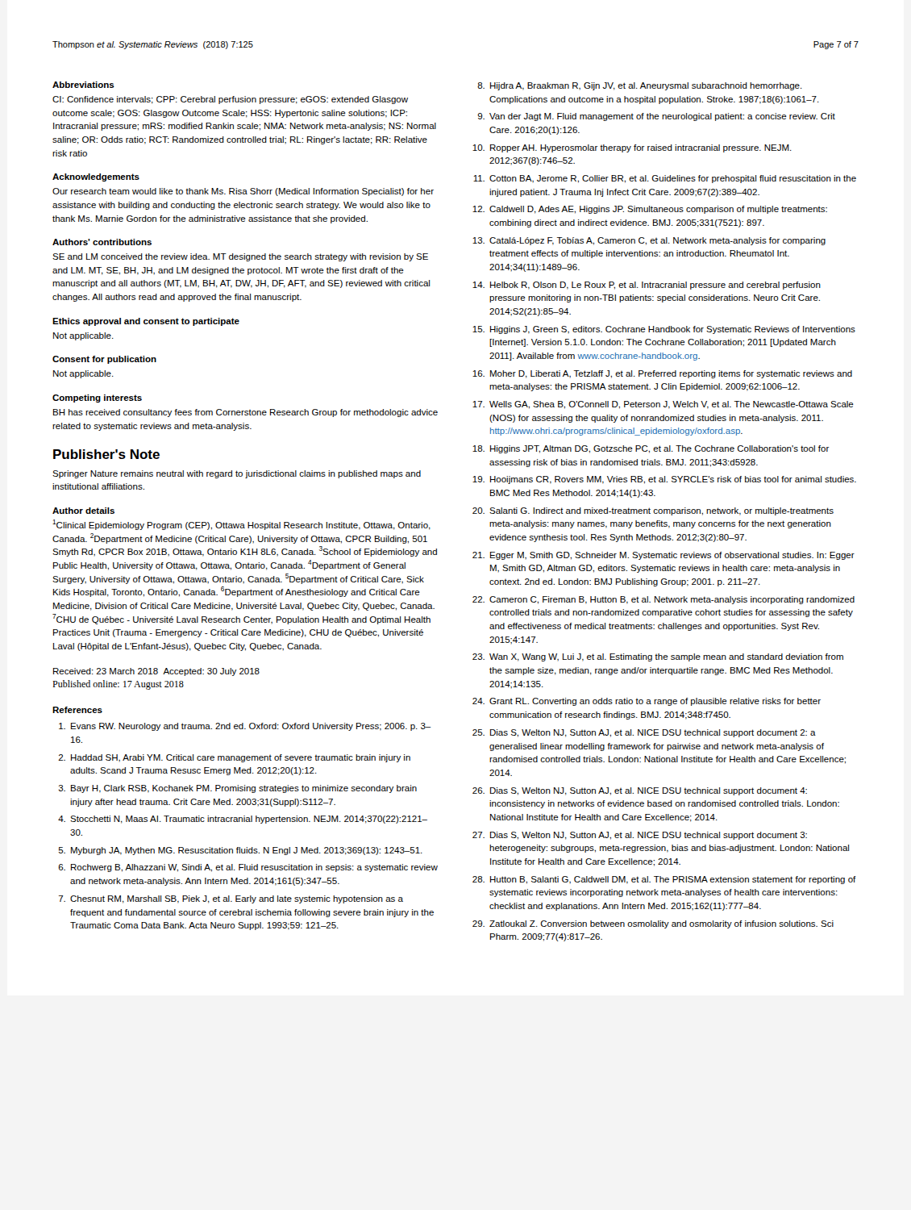Thompson et al. Systematic Reviews (2018) 7:125
Page 7 of 7
Abbreviations
CI: Confidence intervals; CPP: Cerebral perfusion pressure; eGOS: extended Glasgow outcome scale; GOS: Glasgow Outcome Scale; HSS: Hypertonic saline solutions; ICP: Intracranial pressure; mRS: modified Rankin scale; NMA: Network meta-analysis; NS: Normal saline; OR: Odds ratio; RCT: Randomized controlled trial; RL: Ringer's lactate; RR: Relative risk ratio
Acknowledgements
Our research team would like to thank Ms. Risa Shorr (Medical Information Specialist) for her assistance with building and conducting the electronic search strategy. We would also like to thank Ms. Marnie Gordon for the administrative assistance that she provided.
Authors' contributions
SE and LM conceived the review idea. MT designed the search strategy with revision by SE and LM. MT, SE, BH, JH, and LM designed the protocol. MT wrote the first draft of the manuscript and all authors (MT, LM, BH, AT, DW, JH, DF, AFT, and SE) reviewed with critical changes. All authors read and approved the final manuscript.
Ethics approval and consent to participate
Not applicable.
Consent for publication
Not applicable.
Competing interests
BH has received consultancy fees from Cornerstone Research Group for methodologic advice related to systematic reviews and meta-analysis.
Publisher's Note
Springer Nature remains neutral with regard to jurisdictional claims in published maps and institutional affiliations.
Author details
1Clinical Epidemiology Program (CEP), Ottawa Hospital Research Institute, Ottawa, Ontario, Canada. 2Department of Medicine (Critical Care), University of Ottawa, CPCR Building, 501 Smyth Rd, CPCR Box 201B, Ottawa, Ontario K1H 8L6, Canada. 3School of Epidemiology and Public Health, University of Ottawa, Ottawa, Ontario, Canada. 4Department of General Surgery, University of Ottawa, Ottawa, Ontario, Canada. 5Department of Critical Care, Sick Kids Hospital, Toronto, Ontario, Canada. 6Department of Anesthesiology and Critical Care Medicine, Division of Critical Care Medicine, Université Laval, Quebec City, Quebec, Canada. 7CHU de Québec - Université Laval Research Center, Population Health and Optimal Health Practices Unit (Trauma - Emergency - Critical Care Medicine), CHU de Québec, Université Laval (Hôpital de L'Enfant-Jésus), Quebec City, Quebec, Canada.
Received: 23 March 2018 Accepted: 30 July 2018
Published online: 17 August 2018
References
Evans RW. Neurology and trauma. 2nd ed. Oxford: Oxford University Press; 2006. p. 3–16.
Haddad SH, Arabi YM. Critical care management of severe traumatic brain injury in adults. Scand J Trauma Resusc Emerg Med. 2012;20(1):12.
Bayr H, Clark RSB, Kochanek PM. Promising strategies to minimize secondary brain injury after head trauma. Crit Care Med. 2003;31(Suppl):S112–7.
Stocchetti N, Maas AI. Traumatic intracranial hypertension. NEJM. 2014;370(22):2121–30.
Myburgh JA, Mythen MG. Resuscitation fluids. N Engl J Med. 2013;369(13): 1243–51.
Rochwerg B, Alhazzani W, Sindi A, et al. Fluid resuscitation in sepsis: a systematic review and network meta-analysis. Ann Intern Med. 2014;161(5):347–55.
Chesnut RM, Marshall SB, Piek J, et al. Early and late systemic hypotension as a frequent and fundamental source of cerebral ischemia following severe brain injury in the Traumatic Coma Data Bank. Acta Neuro Suppl. 1993;59: 121–25.
Hijdra A, Braakman R, Gijn JV, et al. Aneurysmal subarachnoid hemorrhage. Complications and outcome in a hospital population. Stroke. 1987;18(6):1061–7.
Van der Jagt M. Fluid management of the neurological patient: a concise review. Crit Care. 2016;20(1):126.
Ropper AH. Hyperosmolar therapy for raised intracranial pressure. NEJM. 2012;367(8):746–52.
Cotton BA, Jerome R, Collier BR, et al. Guidelines for prehospital fluid resuscitation in the injured patient. J Trauma Inj Infect Crit Care. 2009;67(2):389–402.
Caldwell D, Ades AE, Higgins JP. Simultaneous comparison of multiple treatments: combining direct and indirect evidence. BMJ. 2005;331(7521): 897.
Catalá-López F, Tobías A, Cameron C, et al. Network meta-analysis for comparing treatment effects of multiple interventions: an introduction. Rheumatol Int. 2014;34(11):1489–96.
Helbok R, Olson D, Le Roux P, et al. Intracranial pressure and cerebral perfusion pressure monitoring in non-TBI patients: special considerations. Neuro Crit Care. 2014;S2(21):85–94.
Higgins J, Green S, editors. Cochrane Handbook for Systematic Reviews of Interventions [Internet]. Version 5.1.0. London: The Cochrane Collaboration; 2011 [Updated March 2011]. Available from www.cochrane-handbook.org.
Moher D, Liberati A, Tetzlaff J, et al. Preferred reporting items for systematic reviews and meta-analyses: the PRISMA statement. J Clin Epidemiol. 2009;62:1006–12.
Wells GA, Shea B, O'Connell D, Peterson J, Welch V, et al. The Newcastle-Ottawa Scale (NOS) for assessing the quality of nonrandomized studies in meta-analysis. 2011. http://www.ohri.ca/programs/clinical_epidemiology/oxford.asp.
Higgins JPT, Altman DG, Gotzsche PC, et al. The Cochrane Collaboration's tool for assessing risk of bias in randomised trials. BMJ. 2011;343:d5928.
Hooijmans CR, Rovers MM, Vries RB, et al. SYRCLE's risk of bias tool for animal studies. BMC Med Res Methodol. 2014;14(1):43.
Salanti G. Indirect and mixed-treatment comparison, network, or multiple-treatments meta-analysis: many names, many benefits, many concerns for the next generation evidence synthesis tool. Res Synth Methods. 2012;3(2):80–97.
Egger M, Smith GD, Schneider M. Systematic reviews of observational studies. In: Egger M, Smith GD, Altman GD, editors. Systematic reviews in health care: meta-analysis in context. 2nd ed. London: BMJ Publishing Group; 2001. p. 211–27.
Cameron C, Fireman B, Hutton B, et al. Network meta-analysis incorporating randomized controlled trials and non-randomized comparative cohort studies for assessing the safety and effectiveness of medical treatments: challenges and opportunities. Syst Rev. 2015;4:147.
Wan X, Wang W, Lui J, et al. Estimating the sample mean and standard deviation from the sample size, median, range and/or interquartile range. BMC Med Res Methodol. 2014;14:135.
Grant RL. Converting an odds ratio to a range of plausible relative risks for better communication of research findings. BMJ. 2014;348:f7450.
Dias S, Welton NJ, Sutton AJ, et al. NICE DSU technical support document 2: a generalised linear modelling framework for pairwise and network meta-analysis of randomised controlled trials. London: National Institute for Health and Care Excellence; 2014.
Dias S, Welton NJ, Sutton AJ, et al. NICE DSU technical support document 4: inconsistency in networks of evidence based on randomised controlled trials. London: National Institute for Health and Care Excellence; 2014.
Dias S, Welton NJ, Sutton AJ, et al. NICE DSU technical support document 3: heterogeneity: subgroups, meta-regression, bias and bias-adjustment. London: National Institute for Health and Care Excellence; 2014.
Hutton B, Salanti G, Caldwell DM, et al. The PRISMA extension statement for reporting of systematic reviews incorporating network meta-analyses of health care interventions: checklist and explanations. Ann Intern Med. 2015;162(11):777–84.
Zatloukal Z. Conversion between osmolality and osmolarity of infusion solutions. Sci Pharm. 2009;77(4):817–26.